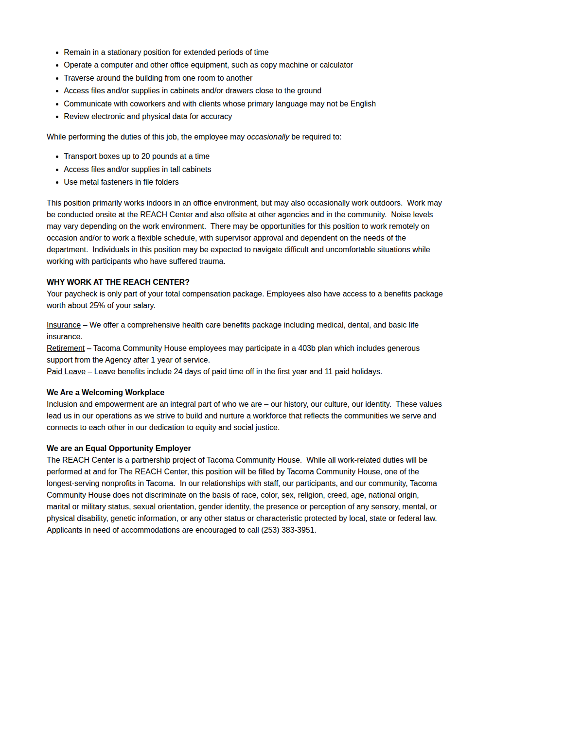Remain in a stationary position for extended periods of time
Operate a computer and other office equipment, such as copy machine or calculator
Traverse around the building from one room to another
Access files and/or supplies in cabinets and/or drawers close to the ground
Communicate with coworkers and with clients whose primary language may not be English
Review electronic and physical data for accuracy
While performing the duties of this job, the employee may occasionally be required to:
Transport boxes up to 20 pounds at a time
Access files and/or supplies in tall cabinets
Use metal fasteners in file folders
This position primarily works indoors in an office environment, but may also occasionally work outdoors. Work may be conducted onsite at the REACH Center and also offsite at other agencies and in the community. Noise levels may vary depending on the work environment. There may be opportunities for this position to work remotely on occasion and/or to work a flexible schedule, with supervisor approval and dependent on the needs of the department. Individuals in this position may be expected to navigate difficult and uncomfortable situations while working with participants who have suffered trauma.
WHY WORK AT THE REACH CENTER?
Your paycheck is only part of your total compensation package. Employees also have access to a benefits package worth about 25% of your salary.
Insurance – We offer a comprehensive health care benefits package including medical, dental, and basic life insurance.
Retirement – Tacoma Community House employees may participate in a 403b plan which includes generous support from the Agency after 1 year of service.
Paid Leave – Leave benefits include 24 days of paid time off in the first year and 11 paid holidays.
We Are a Welcoming Workplace
Inclusion and empowerment are an integral part of who we are – our history, our culture, our identity. These values lead us in our operations as we strive to build and nurture a workforce that reflects the communities we serve and connects to each other in our dedication to equity and social justice.
We are an Equal Opportunity Employer
The REACH Center is a partnership project of Tacoma Community House. While all work-related duties will be performed at and for The REACH Center, this position will be filled by Tacoma Community House, one of the longest-serving nonprofits in Tacoma. In our relationships with staff, our participants, and our community, Tacoma Community House does not discriminate on the basis of race, color, sex, religion, creed, age, national origin, marital or military status, sexual orientation, gender identity, the presence or perception of any sensory, mental, or physical disability, genetic information, or any other status or characteristic protected by local, state or federal law. Applicants in need of accommodations are encouraged to call (253) 383-3951.